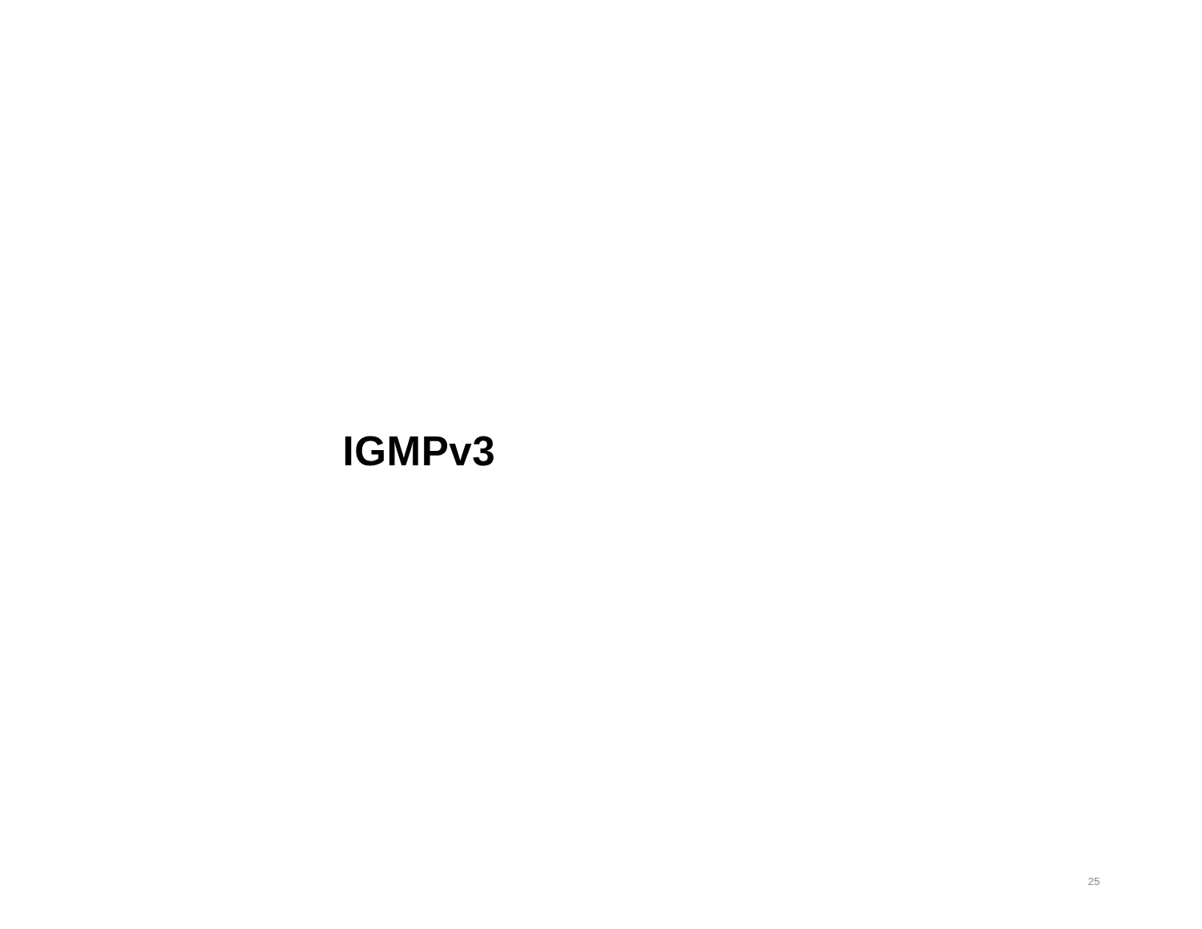IGMPv3
25